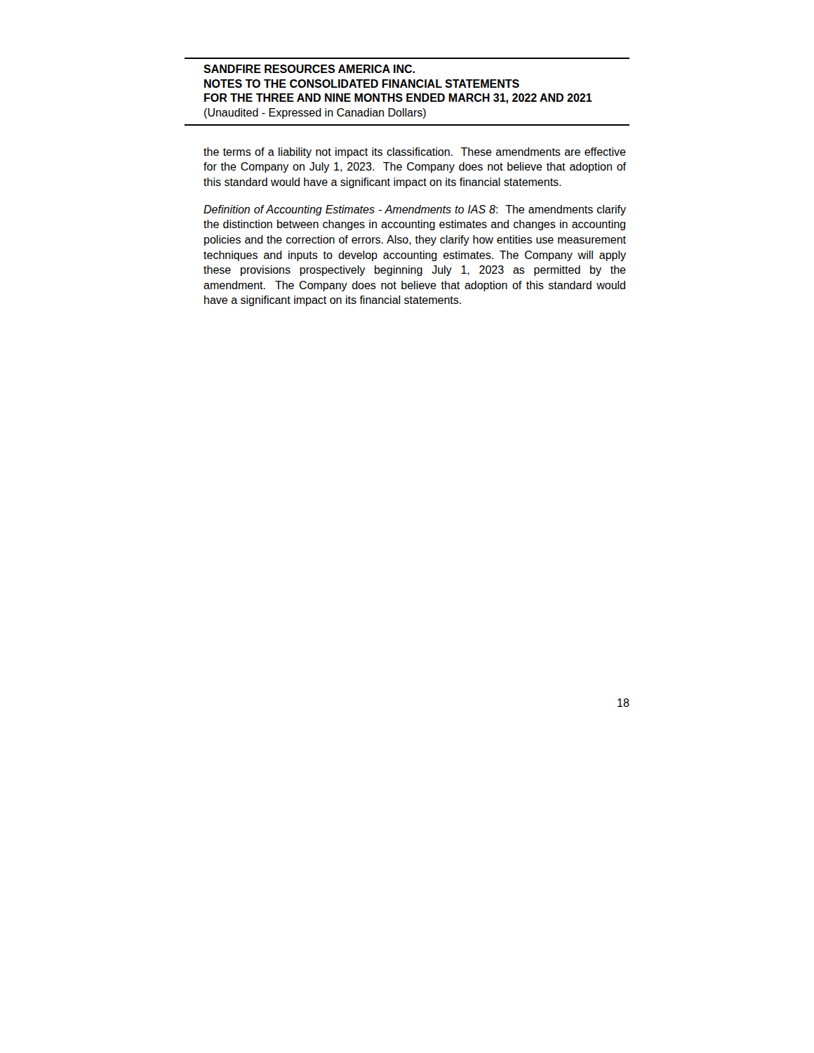SANDFIRE RESOURCES AMERICA INC.
NOTES TO THE CONSOLIDATED FINANCIAL STATEMENTS
FOR THE THREE AND NINE MONTHS ENDED MARCH 31, 2022 AND 2021
(Unaudited - Expressed in Canadian Dollars)
the terms of a liability not impact its classification. These amendments are effective for the Company on July 1, 2023. The Company does not believe that adoption of this standard would have a significant impact on its financial statements.
Definition of Accounting Estimates - Amendments to IAS 8: The amendments clarify the distinction between changes in accounting estimates and changes in accounting policies and the correction of errors. Also, they clarify how entities use measurement techniques and inputs to develop accounting estimates. The Company will apply these provisions prospectively beginning July 1, 2023 as permitted by the amendment. The Company does not believe that adoption of this standard would have a significant impact on its financial statements.
18